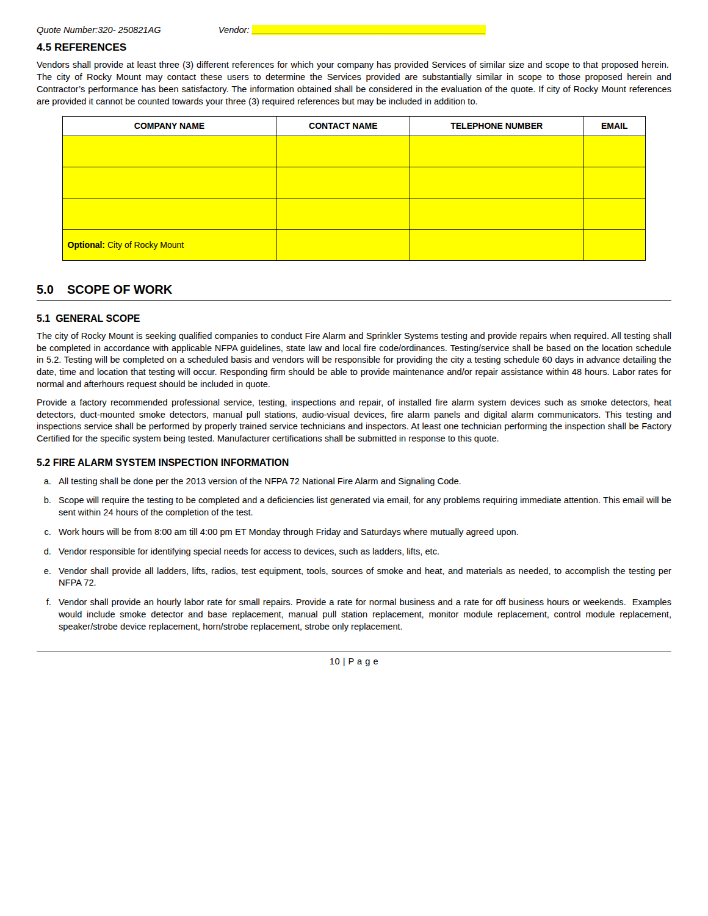Quote Number:320- 250821AG Vendor: _______________________________________________
4.5 REFERENCES
Vendors shall provide at least three (3) different references for which your company has provided Services of similar size and scope to that proposed herein. The city of Rocky Mount may contact these users to determine the Services provided are substantially similar in scope to those proposed herein and Contractor’s performance has been satisfactory. The information obtained shall be considered in the evaluation of the quote. If city of Rocky Mount references are provided it cannot be counted towards your three (3) required references but may be included in addition to.
| COMPANY NAME | CONTACT NAME | TELEPHONE NUMBER | EMAIL |
| --- | --- | --- | --- |
| Optional: City of Rocky Mount | | | |
5.0 SCOPE OF WORK
5.1 GENERAL SCOPE
The city of Rocky Mount is seeking qualified companies to conduct Fire Alarm and Sprinkler Systems testing and provide repairs when required. All testing shall be completed in accordance with applicable NFPA guidelines, state law and local fire code/ordinances. Testing/service shall be based on the location schedule in 5.2. Testing will be completed on a scheduled basis and vendors will be responsible for providing the city a testing schedule 60 days in advance detailing the date, time and location that testing will occur. Responding firm should be able to provide maintenance and/or repair assistance within 48 hours. Labor rates for normal and afterhours request should be included in quote.
Provide a factory recommended professional service, testing, inspections and repair, of installed fire alarm system devices such as smoke detectors, heat detectors, duct-mounted smoke detectors, manual pull stations, audio-visual devices, fire alarm panels and digital alarm communicators. This testing and inspections service shall be performed by properly trained service technicians and inspectors. At least one technician performing the inspection shall be Factory Certified for the specific system being tested. Manufacturer certifications shall be submitted in response to this quote.
5.2 FIRE ALARM SYSTEM INSPECTION INFORMATION
All testing shall be done per the 2013 version of the NFPA 72 National Fire Alarm and Signaling Code.
Scope will require the testing to be completed and a deficiencies list generated via email, for any problems requiring immediate attention. This email will be sent within 24 hours of the completion of the test.
Work hours will be from 8:00 am till 4:00 pm ET Monday through Friday and Saturdays where mutually agreed upon.
Vendor responsible for identifying special needs for access to devices, such as ladders, lifts, etc.
Vendor shall provide all ladders, lifts, radios, test equipment, tools, sources of smoke and heat, and materials as needed, to accomplish the testing per NFPA 72.
Vendor shall provide an hourly labor rate for small repairs. Provide a rate for normal business and a rate for off business hours or weekends. Examples would include smoke detector and base replacement, manual pull station replacement, monitor module replacement, control module replacement, speaker/strobe device replacement, horn/strobe replacement, strobe only replacement.
10 | P a g e